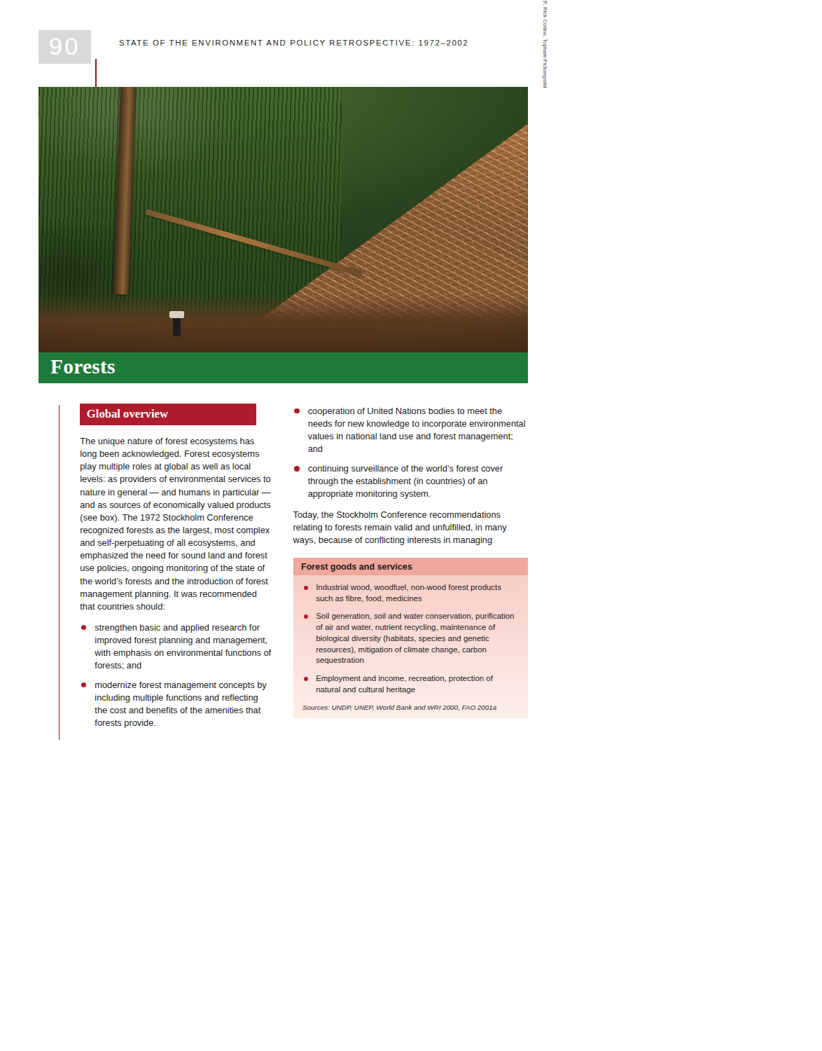90
STATE OF THE ENVIRONMENT AND POLICY RETROSPECTIVE: 1972–2002
UNEP, Rick Collins, Topham Picturepoint
Forests
Global overview
The unique nature of forest ecosystems has long been acknowledged. Forest ecosystems play multiple roles at global as well as local levels: as providers of environmental services to nature in general — and humans in particular — and as sources of economically valued products (see box). The 1972 Stockholm Conference recognized forests as the largest, most complex and self-perpetuating of all ecosystems, and emphasized the need for sound land and forest use policies, ongoing monitoring of the state of the world’s forests and the introduction of forest management planning. It was recommended that countries should:
strengthen basic and applied research for improved forest planning and management, with emphasis on environmental functions of forests; and
modernize forest management concepts by including multiple functions and reflecting the cost and benefits of the amenities that forests provide.
The Conference also called for:
cooperation of United Nations bodies to meet the needs for new knowledge to incorporate environmental values in national land use and forest management; and
continuing surveillance of the world’s forest cover through the establishment (in countries) of an appropriate monitoring system.
Today, the Stockholm Conference recommendations relating to forests remain valid and unfulfilled, in many ways, because of conflicting interests in managing
Forest goods and services
Industrial wood, woodfuel, non-wood forest products such as fibre, food, medicines
Soil generation, soil and water conservation, purification of air and water, nutrient recycling, maintenance of biological diversity (habitats, species and genetic resources), mitigation of climate change, carbon sequestration
Employment and income, recreation, protection of natural and cultural heritage
Sources: UNDP, UNEP, World Bank and WRI 2000, FAO 2001a